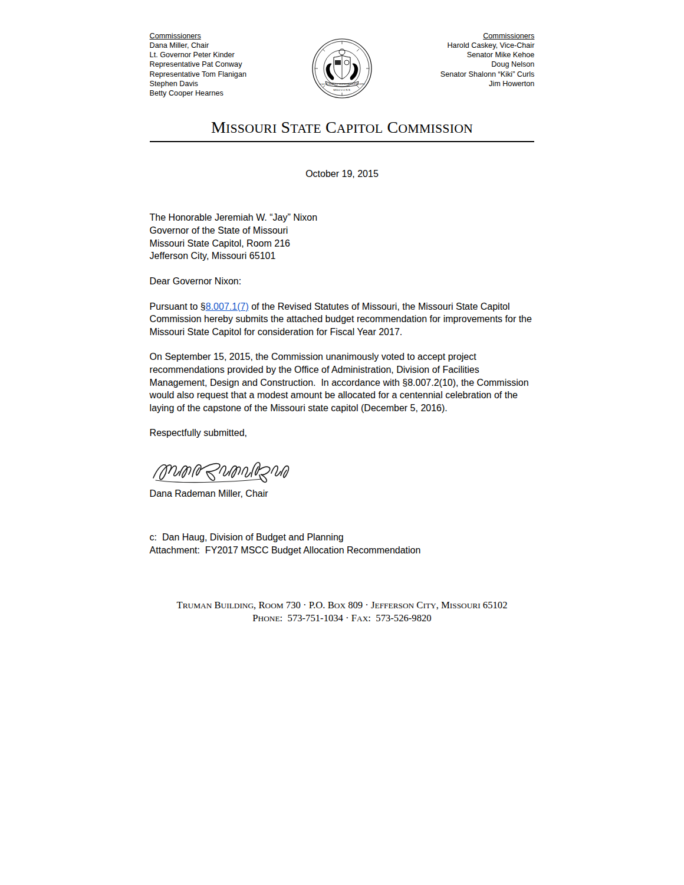Commissioners
Dana Miller, Chair
Lt. Governor Peter Kinder
Representative Pat Conway
Representative Tom Flanigan
Stephen Davis
Betty Cooper Hearnes
SALUS POPULI SUPREMA LEX ESTO MDCCCXX
Commissioners
Harold Caskey, Vice-Chair
Senator Mike Kehoe
Doug Nelson
Senator Shalonn “Kiki” Curls
Jim Howerton
MISSOURI STATE CAPITOL COMMISSION
October 19, 2015
The Honorable Jeremiah W. “Jay” Nixon
Governor of the State of Missouri
Missouri State Capitol, Room 216
Jefferson City, Missouri 65101
Dear Governor Nixon:
Pursuant to §8.007.1(7) of the Revised Statutes of Missouri, the Missouri State Capitol Commission hereby submits the attached budget recommendation for improvements for the Missouri State Capitol for consideration for Fiscal Year 2017.
On September 15, 2015, the Commission unanimously voted to accept project recommendations provided by the Office of Administration, Division of Facilities Management, Design and Construction. In accordance with §8.007.2(10), the Commission would also request that a modest amount be allocated for a centennial celebration of the laying of the capstone of the Missouri state capitol (December 5, 2016).
Respectfully submitted,
Dana Rademan Miller, Chair
c: Dan Haug, Division of Budget and Planning
Attachment: FY2017 MSCC Budget Allocation Recommendation
TRUMAN BUILDING, ROOM 730 · P.O. BOX 809 · JEFFERSON CITY, MISSOURI 65102
PHONE: 573-751-1034 · FAX: 573-526-9820